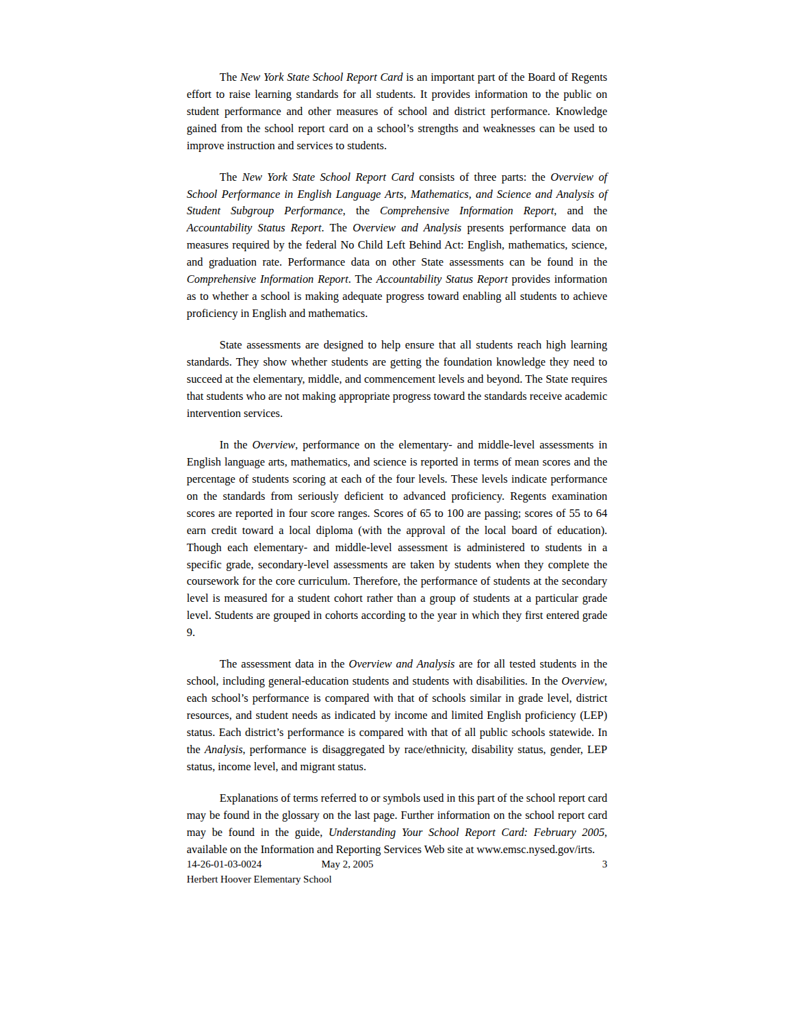The New York State School Report Card is an important part of the Board of Regents effort to raise learning standards for all students. It provides information to the public on student performance and other measures of school and district performance. Knowledge gained from the school report card on a school’s strengths and weaknesses can be used to improve instruction and services to students.
The New York State School Report Card consists of three parts: the Overview of School Performance in English Language Arts, Mathematics, and Science and Analysis of Student Subgroup Performance, the Comprehensive Information Report, and the Accountability Status Report. The Overview and Analysis presents performance data on measures required by the federal No Child Left Behind Act: English, mathematics, science, and graduation rate. Performance data on other State assessments can be found in the Comprehensive Information Report. The Accountability Status Report provides information as to whether a school is making adequate progress toward enabling all students to achieve proficiency in English and mathematics.
State assessments are designed to help ensure that all students reach high learning standards. They show whether students are getting the foundation knowledge they need to succeed at the elementary, middle, and commencement levels and beyond. The State requires that students who are not making appropriate progress toward the standards receive academic intervention services.
In the Overview, performance on the elementary- and middle-level assessments in English language arts, mathematics, and science is reported in terms of mean scores and the percentage of students scoring at each of the four levels. These levels indicate performance on the standards from seriously deficient to advanced proficiency. Regents examination scores are reported in four score ranges. Scores of 65 to 100 are passing; scores of 55 to 64 earn credit toward a local diploma (with the approval of the local board of education). Though each elementary- and middle-level assessment is administered to students in a specific grade, secondary-level assessments are taken by students when they complete the coursework for the core curriculum. Therefore, the performance of students at the secondary level is measured for a student cohort rather than a group of students at a particular grade level. Students are grouped in cohorts according to the year in which they first entered grade 9.
The assessment data in the Overview and Analysis are for all tested students in the school, including general-education students and students with disabilities. In the Overview, each school’s performance is compared with that of schools similar in grade level, district resources, and student needs as indicated by income and limited English proficiency (LEP) status. Each district’s performance is compared with that of all public schools statewide. In the Analysis, performance is disaggregated by race/ethnicity, disability status, gender, LEP status, income level, and migrant status.
Explanations of terms referred to or symbols used in this part of the school report card may be found in the glossary on the last page. Further information on the school report card may be found in the guide, Understanding Your School Report Card: February 2005, available on the Information and Reporting Services Web site at www.emsc.nysed.gov/irts.
14-26-01-03-0024
May 2, 2005
3
Herbert Hoover Elementary School